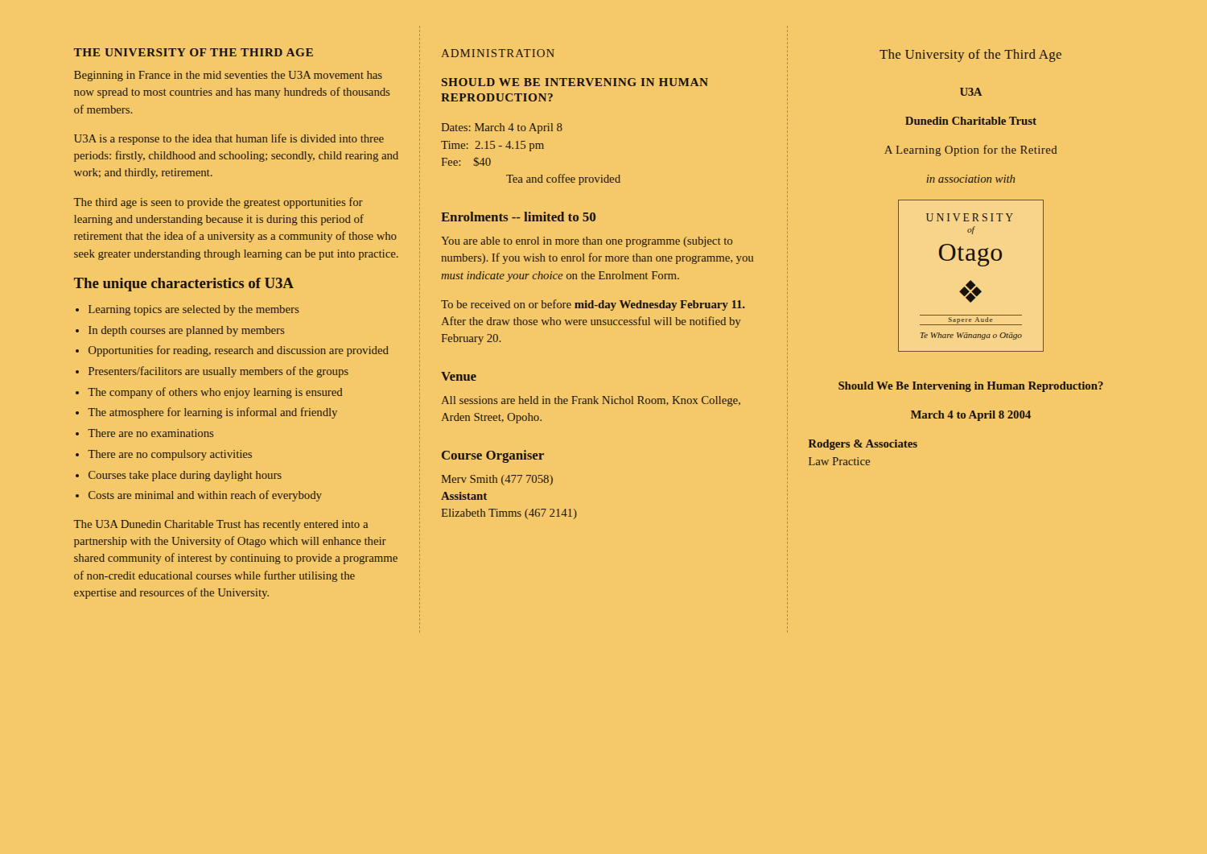The University of the Third Age
Beginning in France in the mid seventies the U3A movement has now spread to most countries and has many hundreds of thousands of members.
U3A is a response to the idea that human life is divided into three periods: firstly, childhood and schooling; secondly, child rearing and work; and thirdly, retirement.
The third age is seen to provide the greatest opportunities for learning and understanding because it is during this period of retirement that the idea of a university as a community of those who seek greater understanding through learning can be put into practice.
The unique characteristics of U3A
Learning topics are selected by the members
In depth courses are planned by members
Opportunities for reading, research and discussion are provided
Presenters/facilitors are usually members of the groups
The company of others who enjoy learning is ensured
The atmosphere for learning is informal and friendly
There are no examinations
There are no compulsory activities
Courses take place during daylight hours
Costs are minimal and within reach of everybody
The U3A Dunedin Charitable Trust has recently entered into a partnership with the University of Otago which will enhance their shared community of interest by continuing to provide a programme of non-credit educational courses while further utilising the expertise and resources of the University.
Administration
Should We Be Intervening in Human Reproduction?
Dates: March 4 to April 8
Time: 2.15 - 4.15 pm
Fee: $40 Tea and coffee provided
Enrolments -- limited to 50
You are able to enrol in more than one programme (subject to numbers). If you wish to enrol for more than one programme, you must indicate your choice on the Enrolment Form.
To be received on or before mid-day Wednesday February 11. After the draw those who were unsuccessful will be notified by February 20.
Venue
All sessions are held in the Frank Nichol Room, Knox College, Arden Street, Opoho.
Course Organiser
Merv Smith (477 7058)
Assistant
Elizabeth Timms (467 2141)
The University of the Third Age
U3A
Dunedin Charitable Trust
A Learning Option for the Retired
in association with
University
of
Otago
❖
Sapere Aude
Te Whare Wānanga o Otāgo
Should We Be Intervening in Human Reproduction?
March 4 to April 8 2004
Rodgers & Associates
Law Practice